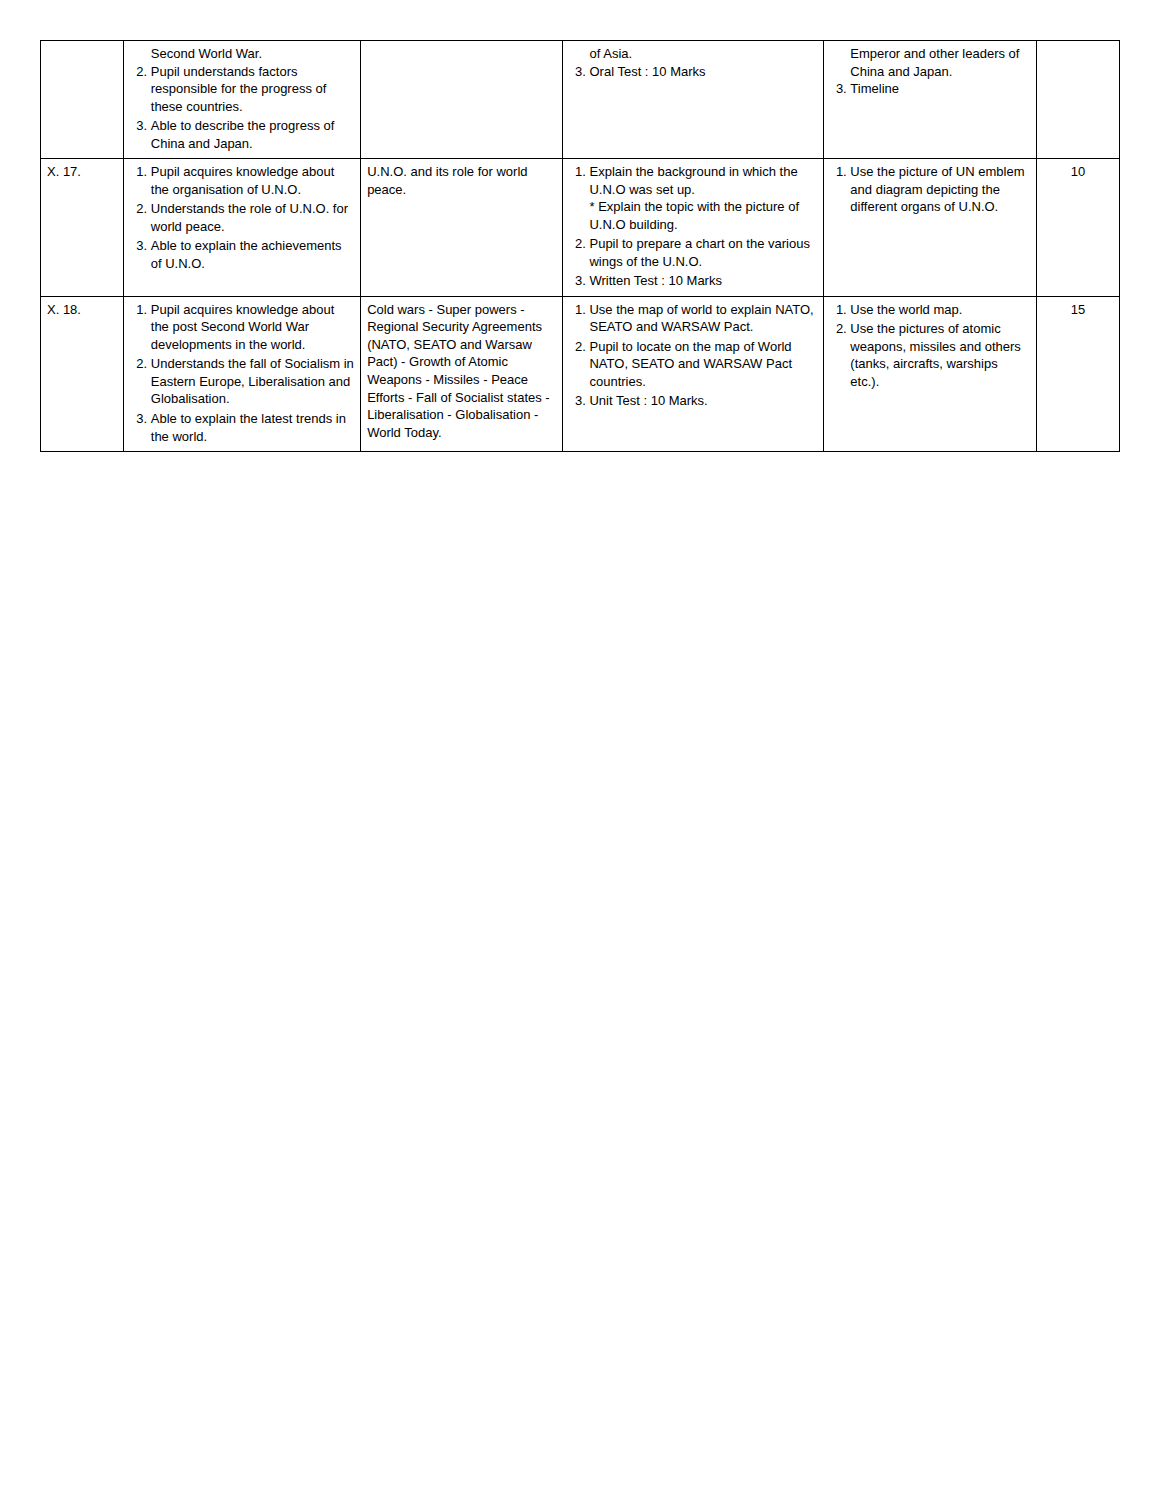| | Second World War. Pupil understands factors responsible for the progress of these countries. Able to describe the progress of China and Japan. | | of Asia. Oral Test : 10 Marks | Emperor and other leaders of China and Japan. Timeline | |
| X. 17. | Pupil acquires knowledge about the organisation of U.N.O. Understands the role of U.N.O. for world peace. Able to explain the achievements of U.N.O. | U.N.O. and its role for world peace. | Explain the background in which the U.N.O was set up. * Explain the topic with the picture of U.N.O building. Pupil to prepare a chart on the various wings of the U.N.O. Written Test : 10 Marks | Use the picture of UN emblem and diagram depicting the different organs of U.N.O. | 10 |
| X. 18. | Pupil acquires knowledge about the post Second World War developments in the world. Understands the fall of Socialism in Eastern Europe, Liberalisation and Globalisation. Able to explain the latest trends in the world. | Cold wars - Super powers - Regional Security Agreements (NATO, SEATO and Warsaw Pact) - Growth of Atomic Weapons - Missiles - Peace Efforts - Fall of Socialist states - Liberalisation - Globalisation - World Today. | Use the map of world to explain NATO, SEATO and WARSAW Pact. Pupil to locate on the map of World NATO, SEATO and WARSAW Pact countries. Unit Test : 10 Marks. | Use the world map. Use the pictures of atomic weapons, missiles and others (tanks, aircrafts, warships etc.). | 15 |